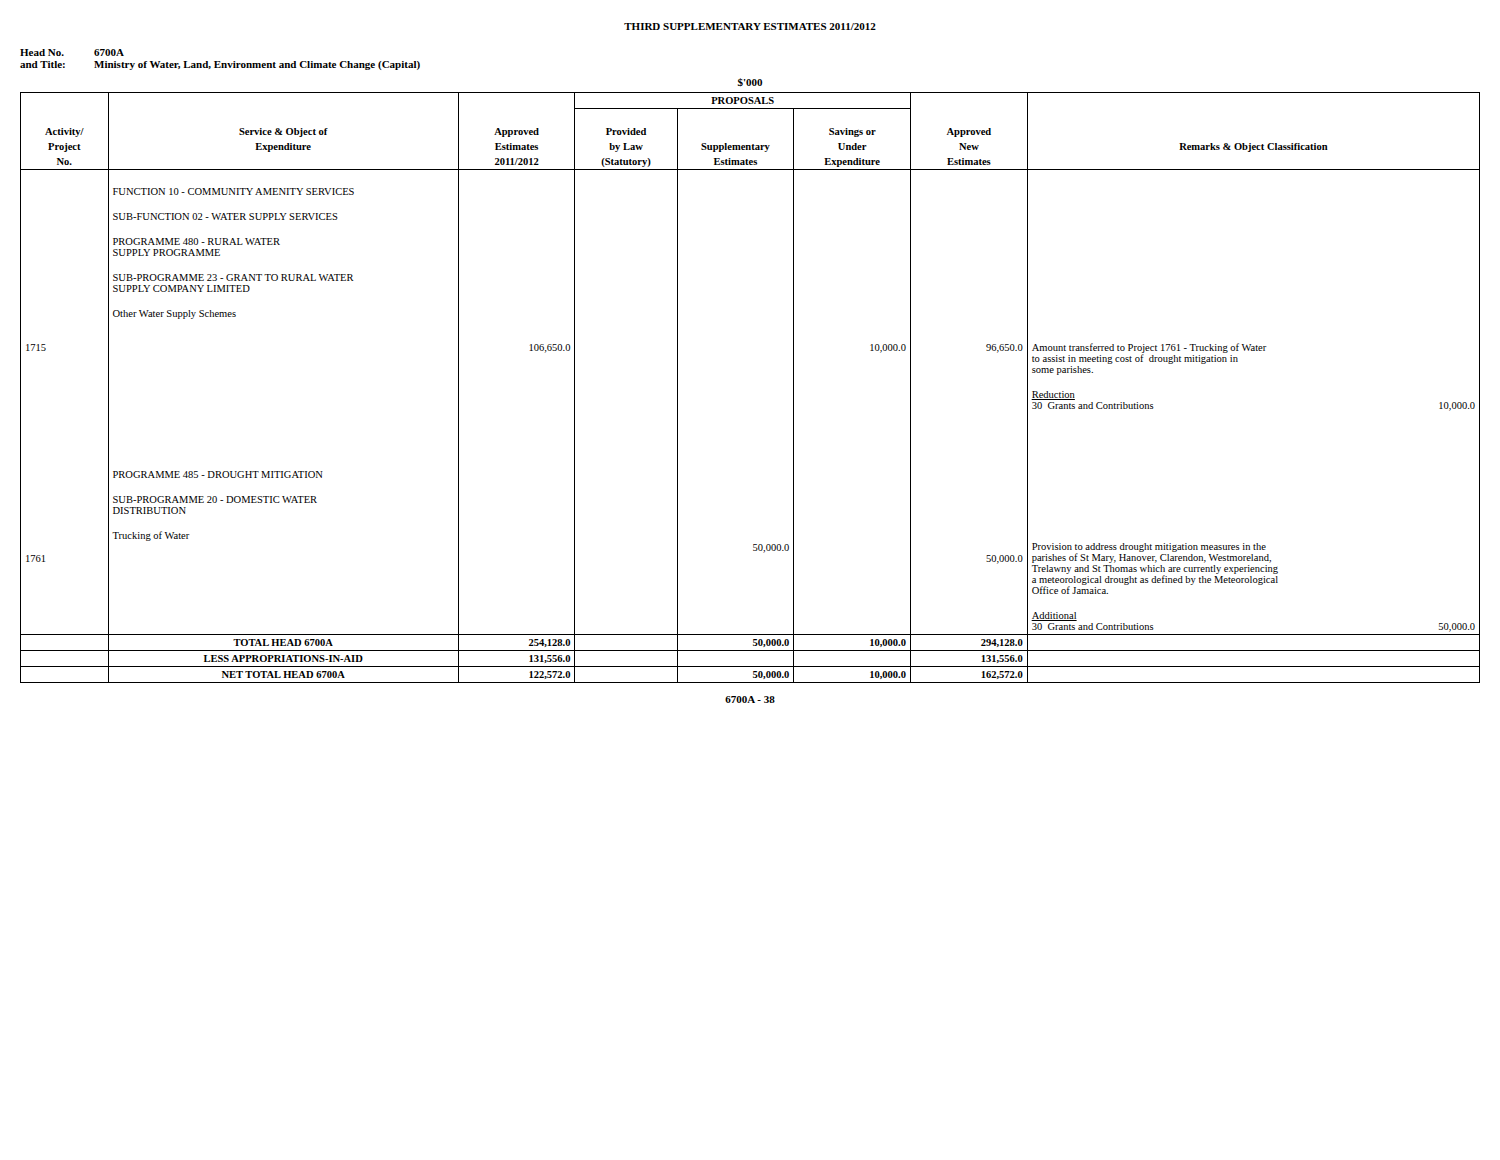THIRD SUPPLEMENTARY ESTIMATES 2011/2012
| Head No. | 6700A |
| and Title: | Ministry of Water, Land, Environment and Climate Change (Capital) |
$'000
| | | | PROPOSALS | | |
| --- | --- | --- | --- | --- | --- |
| Activity/ | Service & Object of | Approved | Provided | | Savings or | Approved | |
| Project | Expenditure | Estimates | by Law | Supplementary | Under | New | Remarks & Object Classification |
| No. | | 2011/2012 | (Statutory) | Estimates | Expenditure | Estimates | |
| 1715 1761 | FUNCTION 10 - COMMUNITY AMENITY SERVICES SUB-FUNCTION 02 - WATER SUPPLY SERVICES PROGRAMME 480 - RURAL WATER SUPPLY PROGRAMME SUB-PROGRAMME 23 - GRANT TO RURAL WATER SUPPLY COMPANY LIMITED Other Water Supply Schemes PROGRAMME 485 - DROUGHT MITIGATION SUB-PROGRAMME 20 - DOMESTIC WATER DISTRIBUTION Trucking of Water | 106,650.0 | | 50,000.0 | 10,000.0 | 96,650.0 50,000.0 | Amount transferred to Project 1761 - Trucking of Water to assist in meeting cost of drought mitigation in some parishes. Reduction 30 Grants and Contributions 10,000.0 Provision to address drought mitigation measures in the parishes of St Mary, Hanover, Clarendon, Westmoreland, Trelawny and St Thomas which are currently experiencing a meteorological drought as defined by the Meteorological Office of Jamaica. Additional 30 Grants and Contributions 50,000.0 |
| | TOTAL HEAD 6700A | 254,128.0 | | 50,000.0 | 10,000.0 | 294,128.0 | |
| | LESS APPROPRIATIONS-IN-AID | 131,556.0 | | | | 131,556.0 | |
| | NET TOTAL HEAD 6700A | 122,572.0 | | 50,000.0 | 10,000.0 | 162,572.0 | |
6700A - 38